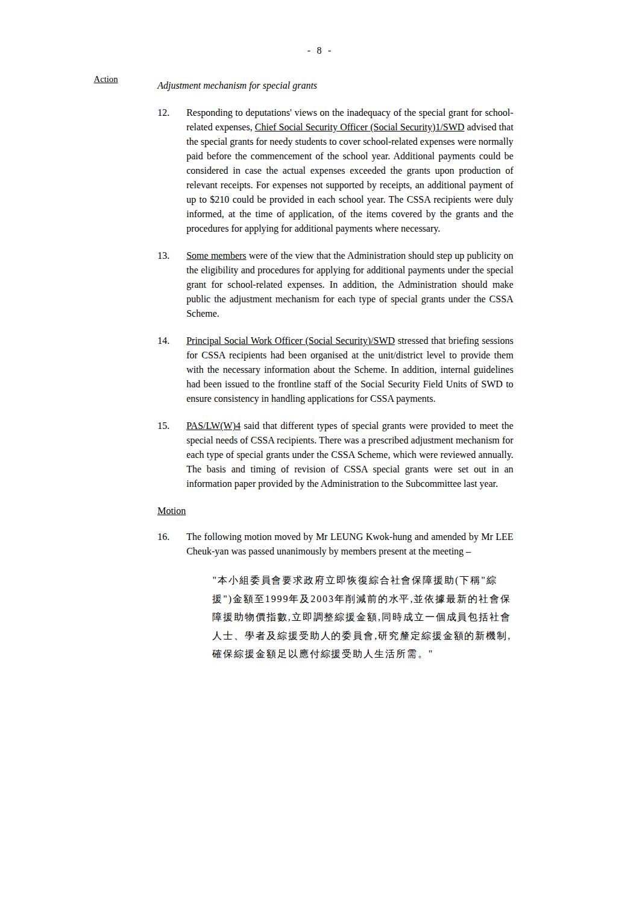- 8 -
Action
Adjustment mechanism for special grants
12. Responding to deputations' views on the inadequacy of the special grant for school-related expenses, Chief Social Security Officer (Social Security)1/SWD advised that the special grants for needy students to cover school-related expenses were normally paid before the commencement of the school year. Additional payments could be considered in case the actual expenses exceeded the grants upon production of relevant receipts. For expenses not supported by receipts, an additional payment of up to $210 could be provided in each school year. The CSSA recipients were duly informed, at the time of application, of the items covered by the grants and the procedures for applying for additional payments where necessary.
13. Some members were of the view that the Administration should step up publicity on the eligibility and procedures for applying for additional payments under the special grant for school-related expenses. In addition, the Administration should make public the adjustment mechanism for each type of special grants under the CSSA Scheme.
14. Principal Social Work Officer (Social Security)/SWD stressed that briefing sessions for CSSA recipients had been organised at the unit/district level to provide them with the necessary information about the Scheme. In addition, internal guidelines had been issued to the frontline staff of the Social Security Field Units of SWD to ensure consistency in handling applications for CSSA payments.
15. PAS/LW(W)4 said that different types of special grants were provided to meet the special needs of CSSA recipients. There was a prescribed adjustment mechanism for each type of special grants under the CSSA Scheme, which were reviewed annually. The basis and timing of revision of CSSA special grants were set out in an information paper provided by the Administration to the Subcommittee last year.
Motion
16. The following motion moved by Mr LEUNG Kwok-hung and amended by Mr LEE Cheuk-yan was passed unanimously by members present at the meeting –
"本小組委員會要求政府立即恢復綜合社會保障援助(下稱"綜援")金額至1999年及2003年削減前的水平,並依據最新的社會保障援助物價指數,立即調整綜援金額,同時成立一個成員包括社會人士、學者及綜援受助人的委員會,研究釐定綜援金額的新機制,確保綜援金額足以應付綜援受助人生活所需。"